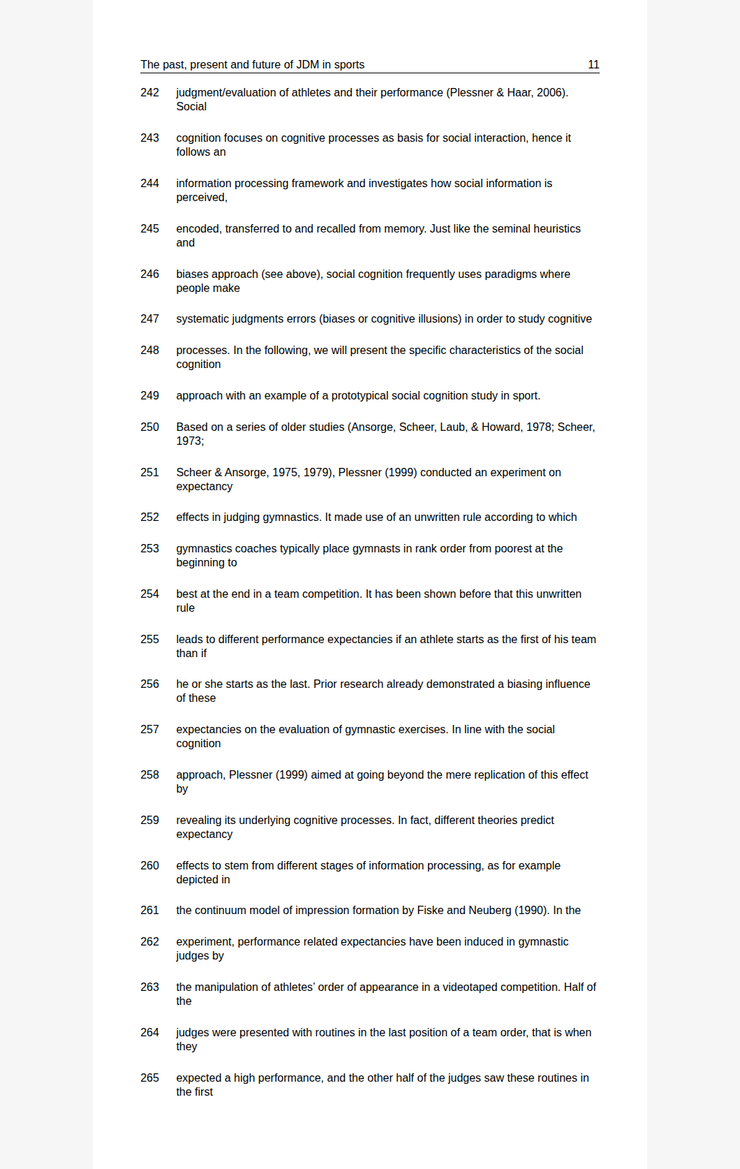The past, present and future of JDM in sports 11
judgment/evaluation of athletes and their performance (Plessner & Haar, 2006). Social
cognition focuses on cognitive processes as basis for social interaction, hence it follows an
information processing framework and investigates how social information is perceived,
encoded, transferred to and recalled from memory. Just like the seminal heuristics and
biases approach (see above), social cognition frequently uses paradigms where people make
systematic judgments errors (biases or cognitive illusions) in order to study cognitive
processes. In the following, we will present the specific characteristics of the social cognition
approach with an example of a prototypical social cognition study in sport.
Based on a series of older studies (Ansorge, Scheer, Laub, & Howard, 1978; Scheer, 1973;
Scheer & Ansorge, 1975, 1979), Plessner (1999) conducted an experiment on expectancy
effects in judging gymnastics. It made use of an unwritten rule according to which
gymnastics coaches typically place gymnasts in rank order from poorest at the beginning to
best at the end in a team competition. It has been shown before that this unwritten rule
leads to different performance expectancies if an athlete starts as the first of his team than if
he or she starts as the last. Prior research already demonstrated a biasing influence of these
expectancies on the evaluation of gymnastic exercises. In line with the social cognition
approach, Plessner (1999) aimed at going beyond the mere replication of this effect by
revealing its underlying cognitive processes. In fact, different theories predict expectancy
effects to stem from different stages of information processing, as for example depicted in
the continuum model of impression formation by Fiske and Neuberg (1990). In the
experiment, performance related expectancies have been induced in gymnastic judges by
the manipulation of athletes’ order of appearance in a videotaped competition. Half of the
judges were presented with routines in the last position of a team order, that is when they
expected a high performance, and the other half of the judges saw these routines in the first